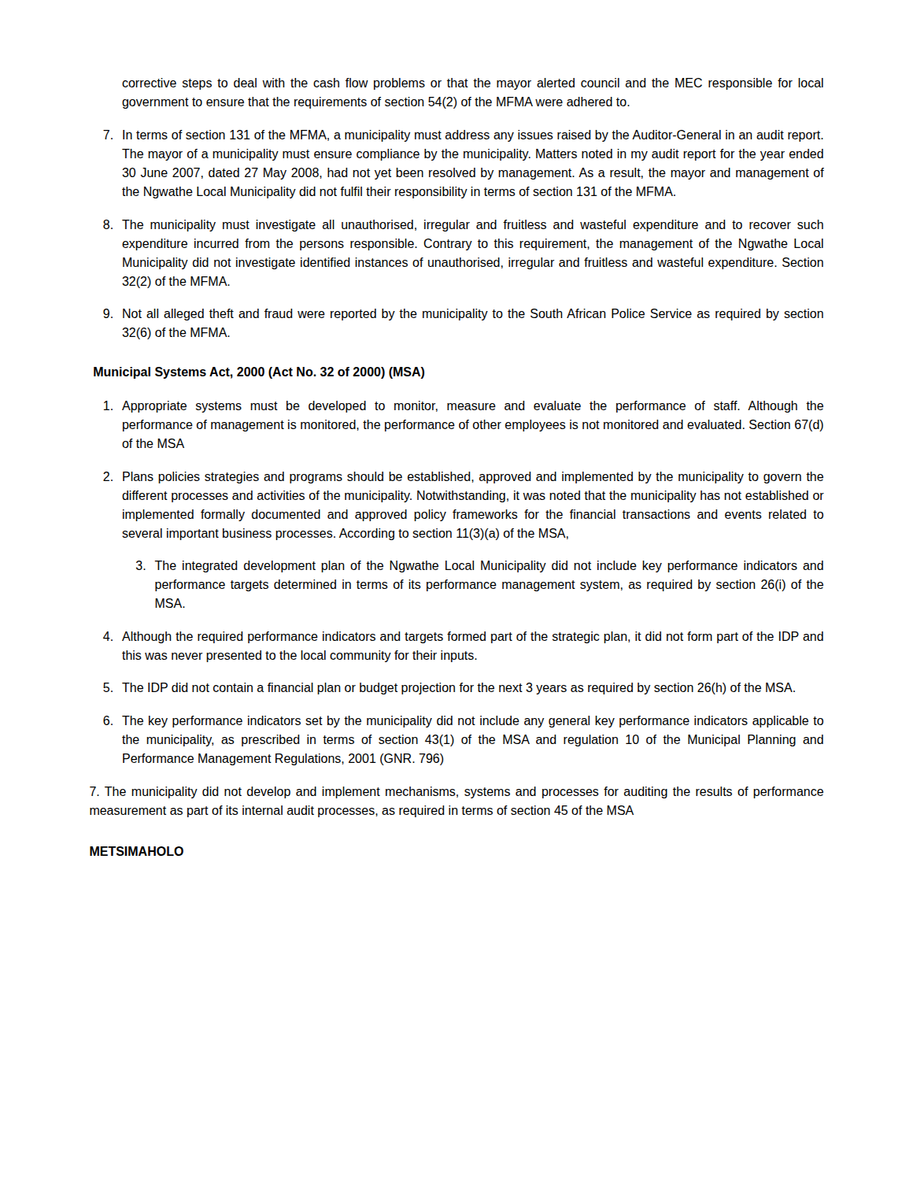corrective steps to deal with the cash flow problems or that the mayor alerted council and the MEC responsible for local government to ensure that the requirements of section 54(2) of the MFMA were adhered to.
In terms of section 131 of the MFMA, a municipality must address any issues raised by the Auditor-General in an audit report. The mayor of a municipality must ensure compliance by the municipality. Matters noted in my audit report for the year ended 30 June 2007, dated 27 May 2008, had not yet been resolved by management. As a result, the mayor and management of the Ngwathe Local Municipality did not fulfil their responsibility in terms of section 131 of the MFMA.
The municipality must investigate all unauthorised, irregular and fruitless and wasteful expenditure and to recover such expenditure incurred from the persons responsible. Contrary to this requirement, the management of the Ngwathe Local Municipality did not investigate identified instances of unauthorised, irregular and fruitless and wasteful expenditure. Section 32(2) of the MFMA.
Not all alleged theft and fraud were reported by the municipality to the South African Police Service as required by section 32(6) of the MFMA.
Municipal Systems Act, 2000 (Act No. 32 of 2000) (MSA)
Appropriate systems must be developed to monitor, measure and evaluate the performance of staff. Although the performance of management is monitored, the performance of other employees is not monitored and evaluated. Section 67(d) of the MSA
Plans policies strategies and programs should be established, approved and implemented by the municipality to govern the different processes and activities of the municipality. Notwithstanding, it was noted that the municipality has not established or implemented formally documented and approved policy frameworks for the financial transactions and events related to several important business processes. According to section 11(3)(a) of the MSA,
The integrated development plan of the Ngwathe Local Municipality did not include key performance indicators and performance targets determined in terms of its performance management system, as required by section 26(i) of the MSA.
Although the required performance indicators and targets formed part of the strategic plan, it did not form part of the IDP and this was never presented to the local community for their inputs.
The IDP did not contain a financial plan or budget projection for the next 3 years as required by section 26(h) of the MSA.
The key performance indicators set by the municipality did not include any general key performance indicators applicable to the municipality, as prescribed in terms of section 43(1) of the MSA and regulation 10 of the Municipal Planning and Performance Management Regulations, 2001 (GNR. 796)
7. The municipality did not develop and implement mechanisms, systems and processes for auditing the results of performance measurement as part of its internal audit processes, as required in terms of section 45 of the MSA
METSIMAHOLO